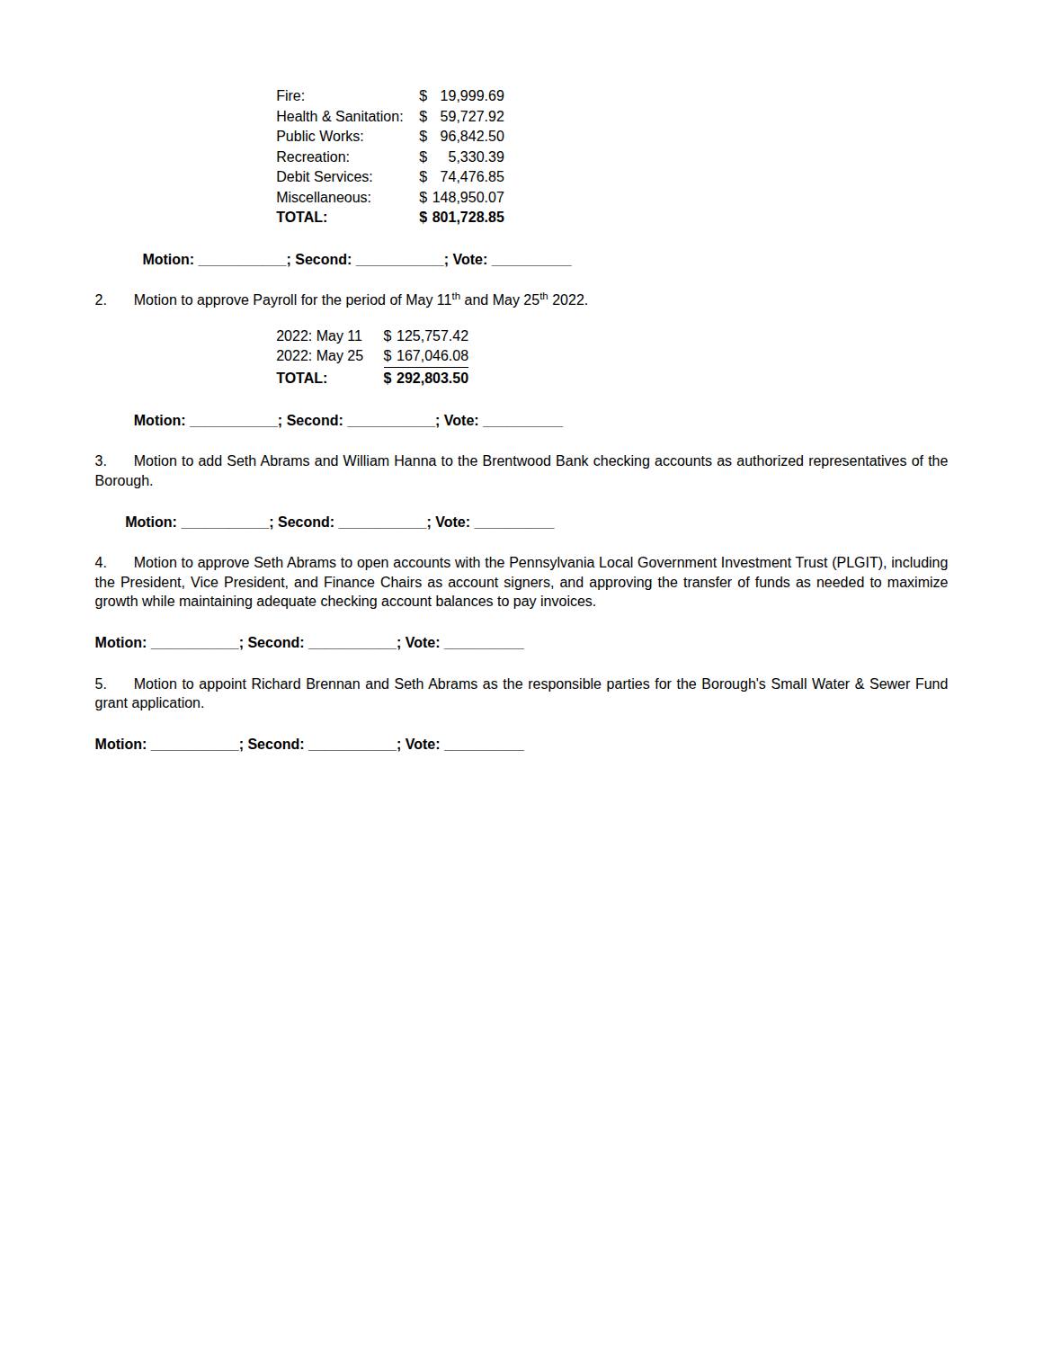| Fire: | $ | 19,999.69 |
| Health & Sanitation: | $ | 59,727.92 |
| Public Works: | $ | 96,842.50 |
| Recreation: | $ | 5,330.39 |
| Debit Services: | $ | 74,476.85 |
| Miscellaneous: | $ | 148,950.07 |
| TOTAL: | $ | 801,728.85 |
Motion: ___________; Second: ___________; Vote: __________
2. Motion to approve Payroll for the period of May 11th and May 25th 2022.
| 2022: May 11 | $ | 125,757.42 |
| 2022: May 25 | $ | 167,046.08 |
| TOTAL: | $ | 292,803.50 |
Motion: ___________; Second: ___________; Vote: __________
3. Motion to add Seth Abrams and William Hanna to the Brentwood Bank checking accounts as authorized representatives of the Borough.
Motion: ___________; Second: ___________; Vote: __________
4. Motion to approve Seth Abrams to open accounts with the Pennsylvania Local Government Investment Trust (PLGIT), including the President, Vice President, and Finance Chairs as account signers, and approving the transfer of funds as needed to maximize growth while maintaining adequate checking account balances to pay invoices.
Motion: ___________; Second: ___________; Vote: __________
5. Motion to appoint Richard Brennan and Seth Abrams as the responsible parties for the Borough's Small Water & Sewer Fund grant application.
Motion: ___________; Second: ___________; Vote: __________